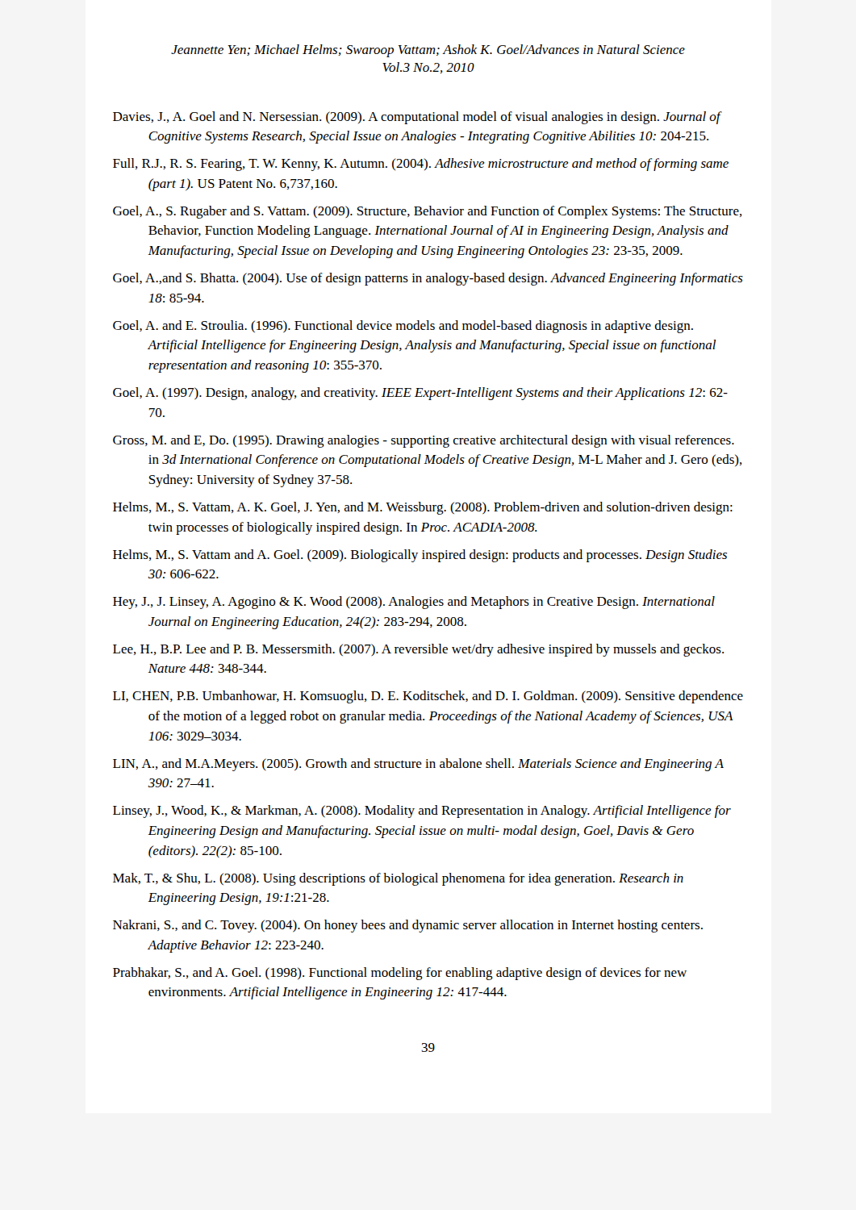Jeannette Yen; Michael Helms; Swaroop Vattam; Ashok K. Goel/Advances in Natural Science Vol.3 No.2, 2010
Davies, J., A. Goel and N. Nersessian. (2009). A computational model of visual analogies in design. Journal of Cognitive Systems Research, Special Issue on Analogies - Integrating Cognitive Abilities 10: 204-215.
Full, R.J., R. S. Fearing, T. W. Kenny, K. Autumn. (2004). Adhesive microstructure and method of forming same (part 1). US Patent No. 6,737,160.
Goel, A., S. Rugaber and S. Vattam. (2009). Structure, Behavior and Function of Complex Systems: The Structure, Behavior, Function Modeling Language. International Journal of AI in Engineering Design, Analysis and Manufacturing, Special Issue on Developing and Using Engineering Ontologies 23: 23-35, 2009.
Goel, A.,and S. Bhatta. (2004). Use of design patterns in analogy-based design. Advanced Engineering Informatics 18: 85-94.
Goel, A. and E. Stroulia. (1996). Functional device models and model-based diagnosis in adaptive design. Artificial Intelligence for Engineering Design, Analysis and Manufacturing, Special issue on functional representation and reasoning 10: 355-370.
Goel, A. (1997). Design, analogy, and creativity. IEEE Expert-Intelligent Systems and their Applications 12: 62-70.
Gross, M. and E, Do. (1995). Drawing analogies - supporting creative architectural design with visual references. in 3d International Conference on Computational Models of Creative Design, M-L Maher and J. Gero (eds), Sydney: University of Sydney 37-58.
Helms, M., S. Vattam, A. K. Goel, J. Yen, and M. Weissburg. (2008). Problem-driven and solution-driven design: twin processes of biologically inspired design. In Proc. ACADIA-2008.
Helms, M., S. Vattam and A. Goel. (2009). Biologically inspired design: products and processes. Design Studies 30: 606-622.
Hey, J., J. Linsey, A. Agogino & K. Wood (2008). Analogies and Metaphors in Creative Design. International Journal on Engineering Education, 24(2): 283-294, 2008.
Lee, H., B.P. Lee and P. B. Messersmith. (2007). A reversible wet/dry adhesive inspired by mussels and geckos. Nature 448: 348-344.
LI, CHEN, P.B. Umbanhowar, H. Komsuoglu, D. E. Koditschek, and D. I. Goldman. (2009). Sensitive dependence of the motion of a legged robot on granular media. Proceedings of the National Academy of Sciences, USA 106: 3029–3034.
LIN, A., and M.A.Meyers. (2005). Growth and structure in abalone shell. Materials Science and Engineering A 390: 27–41.
Linsey, J., Wood, K., & Markman, A. (2008). Modality and Representation in Analogy. Artificial Intelligence for Engineering Design and Manufacturing. Special issue on multi- modal design, Goel, Davis & Gero (editors). 22(2): 85-100.
Mak, T., & Shu, L. (2008). Using descriptions of biological phenomena for idea generation. Research in Engineering Design, 19:1:21-28.
Nakrani, S., and C. Tovey. (2004). On honey bees and dynamic server allocation in Internet hosting centers. Adaptive Behavior 12: 223-240.
Prabhakar, S., and A. Goel. (1998). Functional modeling for enabling adaptive design of devices for new environments. Artificial Intelligence in Engineering 12: 417-444.
39